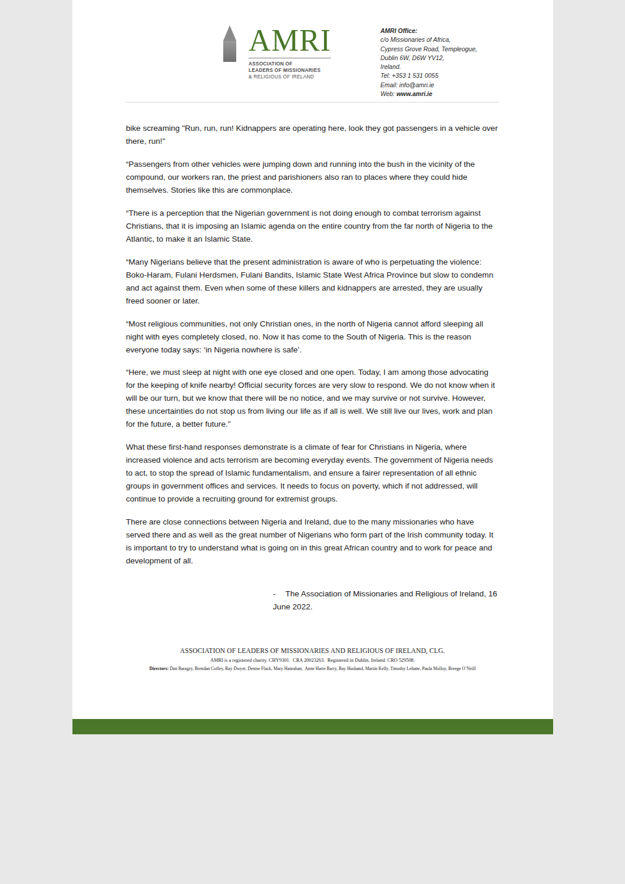AMRI
Association of
Leaders of Missionaries
& Religious of Ireland
AMRI Office:
c/o Missionaries of Africa,
Cypress Grove Road, Templeogue,
Dublin 6W, D6W YV12,
Ireland.
Tel: +353 1 531 0055
Email: info@amri.ie
Web: www.amri.ie
bike screaming "Run, run, run! Kidnappers are operating here, look they got passengers in a vehicle over there, run!"
“Passengers from other vehicles were jumping down and running into the bush in the vicinity of the compound, our workers ran, the priest and parishioners also ran to places where they could hide themselves. Stories like this are commonplace.
“There is a perception that the Nigerian government is not doing enough to combat terrorism against Christians, that it is imposing an Islamic agenda on the entire country from the far north of Nigeria to the Atlantic, to make it an Islamic State.
“Many Nigerians believe that the present administration is aware of who is perpetuating the violence: Boko-Haram, Fulani Herdsmen, Fulani Bandits, Islamic State West Africa Province but slow to condemn and act against them. Even when some of these killers and kidnappers are arrested, they are usually freed sooner or later.
“Most religious communities, not only Christian ones, in the north of Nigeria cannot afford sleeping all night with eyes completely closed, no. Now it has come to the South of Nigeria. This is the reason everyone today says: ‘in Nigeria nowhere is safe’.
“Here, we must sleep at night with one eye closed and one open. Today, I am among those advocating for the keeping of knife nearby! Official security forces are very slow to respond. We do not know when it will be our turn, but we know that there will be no notice, and we may survive or not survive. However, these uncertainties do not stop us from living our life as if all is well. We still live our lives, work and plan for the future, a better future.”
What these first-hand responses demonstrate is a climate of fear for Christians in Nigeria, where increased violence and acts terrorism are becoming everyday events. The government of Nigeria needs to act, to stop the spread of Islamic fundamentalism, and ensure a fairer representation of all ethnic groups in government offices and services. It needs to focus on poverty, which if not addressed, will continue to provide a recruiting ground for extremist groups.
There are close connections between Nigeria and Ireland, due to the many missionaries who have served there and as well as the great number of Nigerians who form part of the Irish community today. It is important to try to understand what is going on in this great African country and to work for peace and development of all.
- The Association of Missionaries and Religious of Ireland, 16 June 2022.
ASSOCIATION OF LEADERS OF MISSIONARIES AND RELIGIOUS OF IRELAND, CLG.
AMRI is a registered charity. CHY9301. CRA 20023263. Registered in Dublin, Ireland. CRO 529508.
Directors: Dan Baragry, Brendan Coffey, Ray Dwyer, Denise Flack, Mary Hanrahan, Anne Harte Barry, Ray Husband, Martin Kelly, Timothy Lehane, Paula Molloy, Breege O’Neill